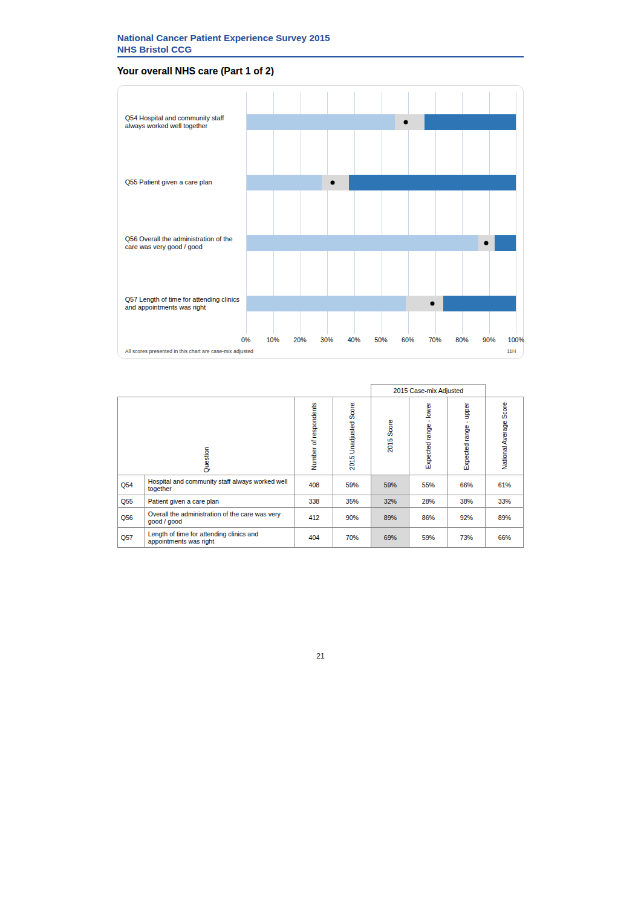National Cancer Patient Experience Survey 2015
NHS Bristol CCG
Your overall NHS care (Part 1 of 2)
Q54 Hospital and community staff always worked well together
Q55 Patient given a care plan
Q56 Overall the administration of the care was very good / good
Q57 Length of time for attending clinics and appointments was right
0% 10% 20% 30% 40% 50% 60% 70% 80% 90% 100%
All scores presented in this chart are case-mix adjusted 11H
| | | | | 2015 Case-mix Adjusted | |
| Question | Number of respondents | 2015 Unadjusted Score | 2015 Score | Expected range - lower | Expected range - upper | National Average Score |
| Q54 | Hospital and community staff always worked well together | 408 | 59% | 59% | 55% | 66% | 61% |
| Q55 | Patient given a care plan | 338 | 35% | 32% | 28% | 38% | 33% |
| Q56 | Overall the administration of the care was very good / good | 412 | 90% | 89% | 86% | 92% | 89% |
| Q57 | Length of time for attending clinics and appointments was right | 404 | 70% | 69% | 59% | 73% | 66% |
21